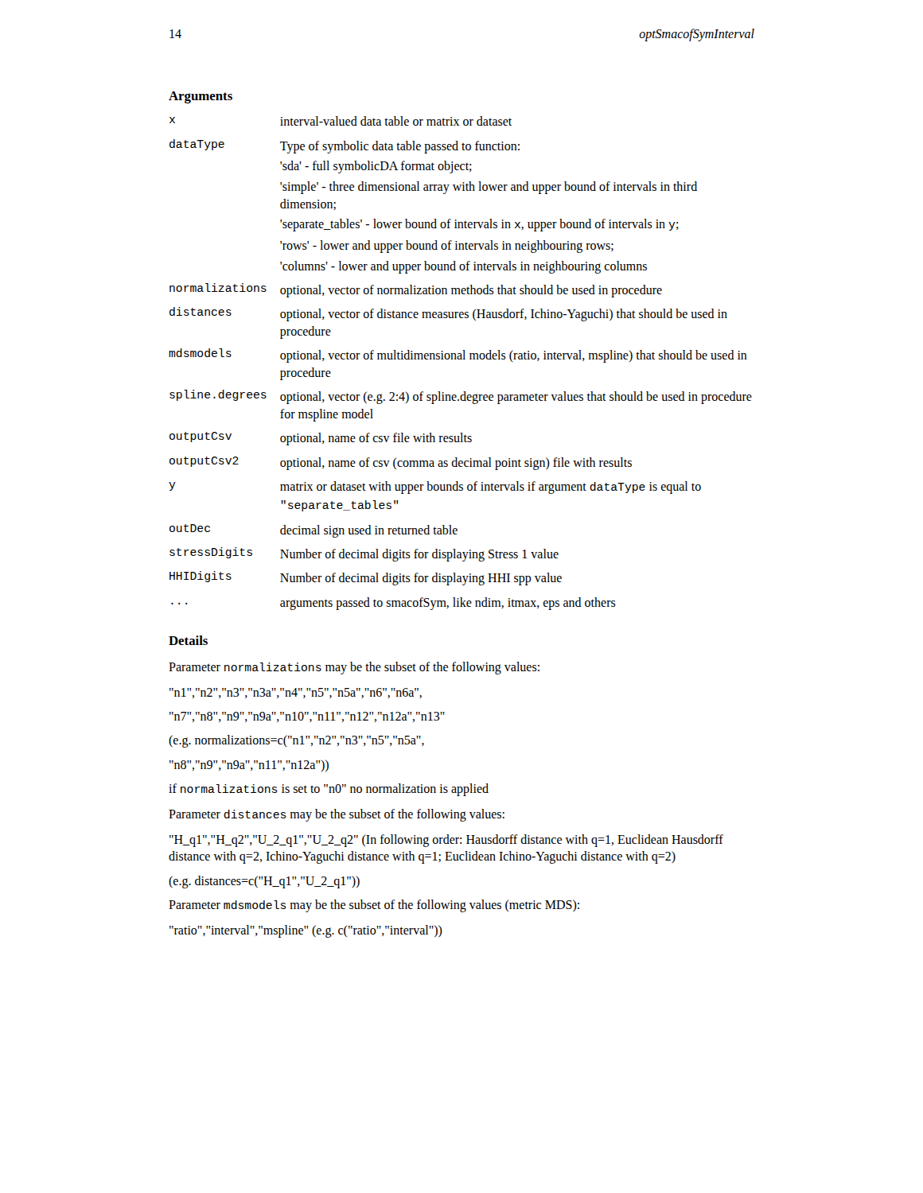14 optSmacofSymInterval
Arguments
x
interval-valued data table or matrix or dataset
dataType
Type of symbolic data table passed to function:
'sda' - full symbolicDA format object;
'simple' - three dimensional array with lower and upper bound of intervals in third dimension;
'separate_tables' - lower bound of intervals in x, upper bound of intervals in y;
'rows' - lower and upper bound of intervals in neighbouring rows;
'columns' - lower and upper bound of intervals in neighbouring columns
normalizations
optional, vector of normalization methods that should be used in procedure
distances
optional, vector of distance measures (Hausdorf, Ichino-Yaguchi) that should be used in procedure
mdsmodels
optional, vector of multidimensional models (ratio, interval, mspline) that should be used in procedure
spline.degrees
optional, vector (e.g. 2:4) of spline.degree parameter values that should be used in procedure for mspline model
outputCsv
optional, name of csv file with results
outputCsv2
optional, name of csv (comma as decimal point sign) file with results
y
matrix or dataset with upper bounds of intervals if argument dataType is equal to "separate_tables"
outDec
decimal sign used in returned table
stressDigits
Number of decimal digits for displaying Stress 1 value
HHIDigits
Number of decimal digits for displaying HHI spp value
...
arguments passed to smacofSym, like ndim, itmax, eps and others
Details
Parameter normalizations may be the subset of the following values:
"n1","n2","n3","n3a","n4","n5","n5a","n6","n6a",
"n7","n8","n9","n9a","n10","n11","n12","n12a","n13"
(e.g. normalizations=c("n1","n2","n3","n5","n5a",
"n8","n9","n9a","n11","n12a"))
if normalizations is set to "n0" no normalization is applied
Parameter distances may be the subset of the following values:
"H_q1","H_q2","U_2_q1","U_2_q2" (In following order: Hausdorff distance with q=1, Euclidean Hausdorff distance with q=2, Ichino-Yaguchi distance with q=1; Euclidean Ichino-Yaguchi distance with q=2)
(e.g. distances=c("H_q1","U_2_q1"))
Parameter mdsmodels may be the subset of the following values (metric MDS):
"ratio","interval","mspline" (e.g. c("ratio","interval"))